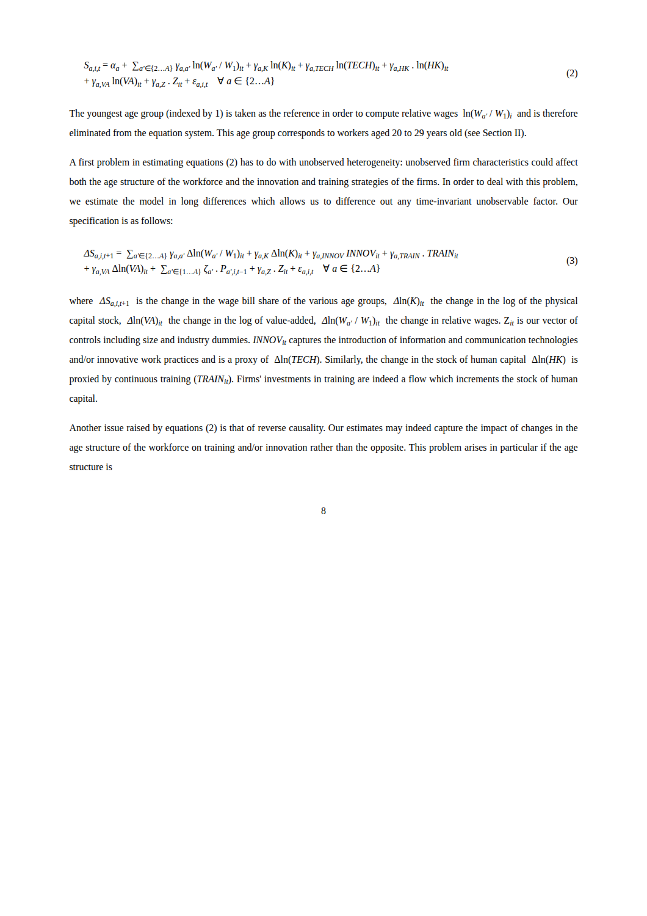Sa,i,t = αa + ∑a'∈{2…A} γa,a' ln(Wa' / W1)it + γa,K ln(K)it + γa,TECH ln(TECH)it + γa,HK . ln(HK)it + γa,VA ln(VA)it + γa,Z . Zit + εa,i,t ∀ a ∈ {2…A}
(2)
The youngest age group (indexed by 1) is taken as the reference in order to compute relative wages ln(Wa' / W1)i and is therefore eliminated from the equation system. This age group corresponds to workers aged 20 to 29 years old (see Section II).
A first problem in estimating equations (2) has to do with unobserved heterogeneity: unobserved firm characteristics could affect both the age structure of the workforce and the innovation and training strategies of the firms. In order to deal with this problem, we estimate the model in long differences which allows us to difference out any time-invariant unobservable factor. Our specification is as follows:
ΔSa,i,t+1 = ∑a'∈{2…A} γa,a' Δln(Wa' / W1)it + γa,K Δln(K)it + γa,INNOV INNOVit + γa,TRAIN . TRAINit + γa,VA Δln(VA)it + ∑a'∈{1…A} ζa' . Pa',i,t−1 + γa,Z . Zit + εa,i,t ∀ a ∈ {2…A}
(3)
where ΔSa,i,t+1 is the change in the wage bill share of the various age groups, Δln(K)it the change in the log of the physical capital stock, Δln(VA)it the change in the log of value-added, Δln(Wa' / W1)it the change in relative wages. Zit is our vector of controls including size and industry dummies. INNOVit captures the introduction of information and communication technologies and/or innovative work practices and is a proxy of Δln(TECH). Similarly, the change in the stock of human capital Δln(HK) is proxied by continuous training (TRAINit). Firms' investments in training are indeed a flow which increments the stock of human capital.
Another issue raised by equations (2) is that of reverse causality. Our estimates may indeed capture the impact of changes in the age structure of the workforce on training and/or innovation rather than the opposite. This problem arises in particular if the age structure is
8